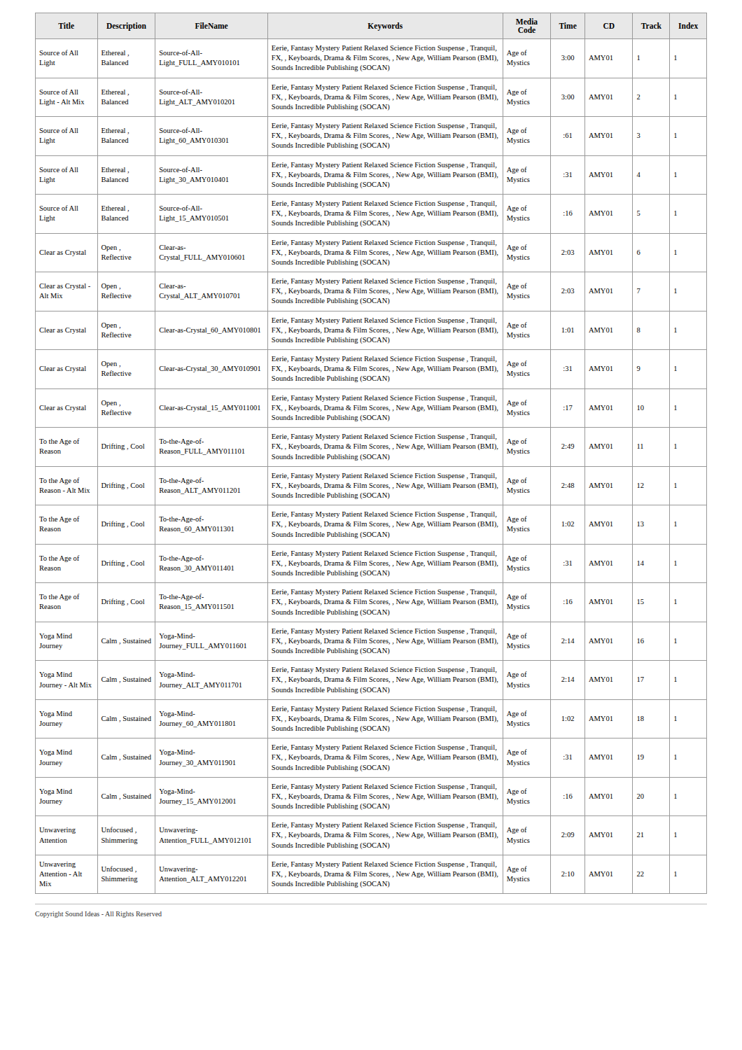| Title | Description | FileName | Keywords | Media Code | Time | CD | Track | Index |
| --- | --- | --- | --- | --- | --- | --- | --- | --- |
| Source of All Light | Ethereal , Balanced | Source-of-All-Light_FULL_AMY010101 | Eerie, Fantasy Mystery Patient Relaxed Science Fiction Suspense , Tranquil, FX, , Keyboards, Drama & Film Scores, , New Age, William Pearson (BMI), Sounds Incredible Publishing (SOCAN) | Age of Mystics | 3:00 | AMY01 | 1 | 1 |
| Source of All Light - Alt Mix | Ethereal , Balanced | Source-of-All-Light_ALT_AMY010201 | Eerie, Fantasy Mystery Patient Relaxed Science Fiction Suspense , Tranquil, FX, , Keyboards, Drama & Film Scores, , New Age, William Pearson (BMI), Sounds Incredible Publishing (SOCAN) | Age of Mystics | 3:00 | AMY01 | 2 | 1 |
| Source of All Light | Ethereal , Balanced | Source-of-All-Light_60_AMY010301 | Eerie, Fantasy Mystery Patient Relaxed Science Fiction Suspense , Tranquil, FX, , Keyboards, Drama & Film Scores, , New Age, William Pearson (BMI), Sounds Incredible Publishing (SOCAN) | Age of Mystics | :61 | AMY01 | 3 | 1 |
| Source of All Light | Ethereal , Balanced | Source-of-All-Light_30_AMY010401 | Eerie, Fantasy Mystery Patient Relaxed Science Fiction Suspense , Tranquil, FX, , Keyboards, Drama & Film Scores, , New Age, William Pearson (BMI), Sounds Incredible Publishing (SOCAN) | Age of Mystics | :31 | AMY01 | 4 | 1 |
| Source of All Light | Ethereal , Balanced | Source-of-All-Light_15_AMY010501 | Eerie, Fantasy Mystery Patient Relaxed Science Fiction Suspense , Tranquil, FX, , Keyboards, Drama & Film Scores, , New Age, William Pearson (BMI), Sounds Incredible Publishing (SOCAN) | Age of Mystics | :16 | AMY01 | 5 | 1 |
| Clear as Crystal | Open , Reflective | Clear-as-Crystal_FULL_AMY010601 | Eerie, Fantasy Mystery Patient Relaxed Science Fiction Suspense , Tranquil, FX, , Keyboards, Drama & Film Scores, , New Age, William Pearson (BMI), Sounds Incredible Publishing (SOCAN) | Age of Mystics | 2:03 | AMY01 | 6 | 1 |
| Clear as Crystal - Alt Mix | Open , Reflective | Clear-as-Crystal_ALT_AMY010701 | Eerie, Fantasy Mystery Patient Relaxed Science Fiction Suspense , Tranquil, FX, , Keyboards, Drama & Film Scores, , New Age, William Pearson (BMI), Sounds Incredible Publishing (SOCAN) | Age of Mystics | 2:03 | AMY01 | 7 | 1 |
| Clear as Crystal | Open , Reflective | Clear-as-Crystal_60_AMY010801 | Eerie, Fantasy Mystery Patient Relaxed Science Fiction Suspense , Tranquil, FX, , Keyboards, Drama & Film Scores, , New Age, William Pearson (BMI), Sounds Incredible Publishing (SOCAN) | Age of Mystics | 1:01 | AMY01 | 8 | 1 |
| Clear as Crystal | Open , Reflective | Clear-as-Crystal_30_AMY010901 | Eerie, Fantasy Mystery Patient Relaxed Science Fiction Suspense , Tranquil, FX, , Keyboards, Drama & Film Scores, , New Age, William Pearson (BMI), Sounds Incredible Publishing (SOCAN) | Age of Mystics | :31 | AMY01 | 9 | 1 |
| Clear as Crystal | Open , Reflective | Clear-as-Crystal_15_AMY011001 | Eerie, Fantasy Mystery Patient Relaxed Science Fiction Suspense , Tranquil, FX, , Keyboards, Drama & Film Scores, , New Age, William Pearson (BMI), Sounds Incredible Publishing (SOCAN) | Age of Mystics | :17 | AMY01 | 10 | 1 |
| To the Age of Reason | Drifting , Cool | To-the-Age-of-Reason_FULL_AMY011101 | Eerie, Fantasy Mystery Patient Relaxed Science Fiction Suspense , Tranquil, FX, , Keyboards, Drama & Film Scores, , New Age, William Pearson (BMI), Sounds Incredible Publishing (SOCAN) | Age of Mystics | 2:49 | AMY01 | 11 | 1 |
| To the Age of Reason - Alt Mix | Drifting , Cool | To-the-Age-of-Reason_ALT_AMY011201 | Eerie, Fantasy Mystery Patient Relaxed Science Fiction Suspense , Tranquil, FX, , Keyboards, Drama & Film Scores, , New Age, William Pearson (BMI), Sounds Incredible Publishing (SOCAN) | Age of Mystics | 2:48 | AMY01 | 12 | 1 |
| To the Age of Reason | Drifting , Cool | To-the-Age-of-Reason_60_AMY011301 | Eerie, Fantasy Mystery Patient Relaxed Science Fiction Suspense , Tranquil, FX, , Keyboards, Drama & Film Scores, , New Age, William Pearson (BMI), Sounds Incredible Publishing (SOCAN) | Age of Mystics | 1:02 | AMY01 | 13 | 1 |
| To the Age of Reason | Drifting , Cool | To-the-Age-of-Reason_30_AMY011401 | Eerie, Fantasy Mystery Patient Relaxed Science Fiction Suspense , Tranquil, FX, , Keyboards, Drama & Film Scores, , New Age, William Pearson (BMI), Sounds Incredible Publishing (SOCAN) | Age of Mystics | :31 | AMY01 | 14 | 1 |
| To the Age of Reason | Drifting , Cool | To-the-Age-of-Reason_15_AMY011501 | Eerie, Fantasy Mystery Patient Relaxed Science Fiction Suspense , Tranquil, FX, , Keyboards, Drama & Film Scores, , New Age, William Pearson (BMI), Sounds Incredible Publishing (SOCAN) | Age of Mystics | :16 | AMY01 | 15 | 1 |
| Yoga Mind Journey | Calm , Sustained | Yoga-Mind-Journey_FULL_AMY011601 | Eerie, Fantasy Mystery Patient Relaxed Science Fiction Suspense , Tranquil, FX, , Keyboards, Drama & Film Scores, , New Age, William Pearson (BMI), Sounds Incredible Publishing (SOCAN) | Age of Mystics | 2:14 | AMY01 | 16 | 1 |
| Yoga Mind Journey - Alt Mix | Calm , Sustained | Yoga-Mind-Journey_ALT_AMY011701 | Eerie, Fantasy Mystery Patient Relaxed Science Fiction Suspense , Tranquil, FX, , Keyboards, Drama & Film Scores, , New Age, William Pearson (BMI), Sounds Incredible Publishing (SOCAN) | Age of Mystics | 2:14 | AMY01 | 17 | 1 |
| Yoga Mind Journey | Calm , Sustained | Yoga-Mind-Journey_60_AMY011801 | Eerie, Fantasy Mystery Patient Relaxed Science Fiction Suspense , Tranquil, FX, , Keyboards, Drama & Film Scores, , New Age, William Pearson (BMI), Sounds Incredible Publishing (SOCAN) | Age of Mystics | 1:02 | AMY01 | 18 | 1 |
| Yoga Mind Journey | Calm , Sustained | Yoga-Mind-Journey_30_AMY011901 | Eerie, Fantasy Mystery Patient Relaxed Science Fiction Suspense , Tranquil, FX, , Keyboards, Drama & Film Scores, , New Age, William Pearson (BMI), Sounds Incredible Publishing (SOCAN) | Age of Mystics | :31 | AMY01 | 19 | 1 |
| Yoga Mind Journey | Calm , Sustained | Yoga-Mind-Journey_15_AMY012001 | Eerie, Fantasy Mystery Patient Relaxed Science Fiction Suspense , Tranquil, FX, , Keyboards, Drama & Film Scores, , New Age, William Pearson (BMI), Sounds Incredible Publishing (SOCAN) | Age of Mystics | :16 | AMY01 | 20 | 1 |
| Unwavering Attention | Unfocused , Shimmering | Unwavering-Attention_FULL_AMY012101 | Eerie, Fantasy Mystery Patient Relaxed Science Fiction Suspense , Tranquil, FX, , Keyboards, Drama & Film Scores, , New Age, William Pearson (BMI), Sounds Incredible Publishing (SOCAN) | Age of Mystics | 2:09 | AMY01 | 21 | 1 |
| Unwavering Attention - Alt Mix | Unfocused , Shimmering | Unwavering-Attention_ALT_AMY012201 | Eerie, Fantasy Mystery Patient Relaxed Science Fiction Suspense , Tranquil, FX, , Keyboards, Drama & Film Scores, , New Age, William Pearson (BMI), Sounds Incredible Publishing (SOCAN) | Age of Mystics | 2:10 | AMY01 | 22 | 1 |
Copyright Sound Ideas - All Rights Reserved